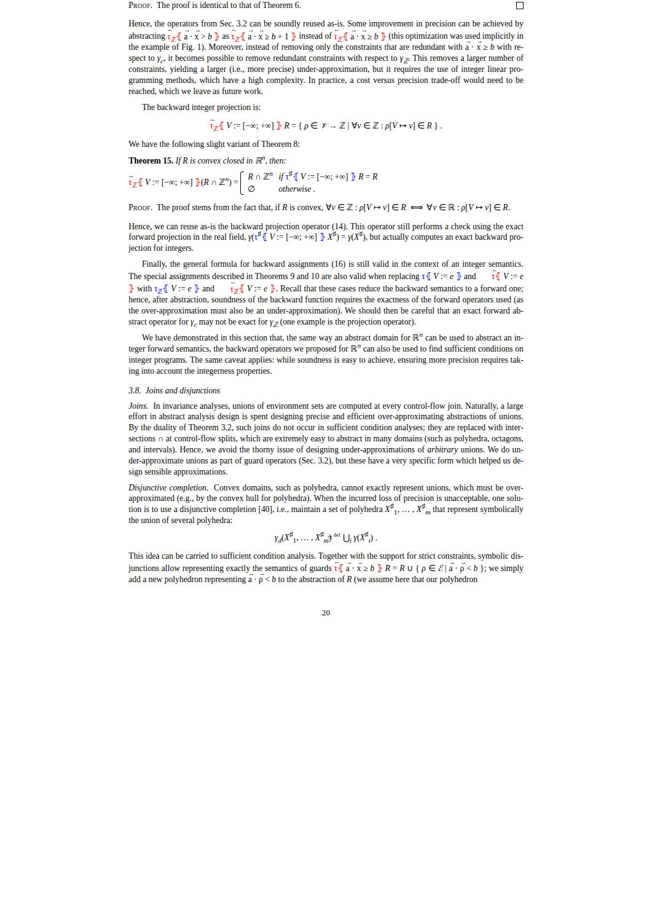Proof. The proof is identical to that of Theorem 6.
Hence, the operators from Sec. 3.2 can be soundly reused as-is. Some improvement in precision can be achieved by abstracting ←τℤ⦃ →a · →x > b ⦄ as ←τℤ⦃ →a · →x ≥ b + 1 ⦄ instead of ←τℤ⦃ →a · →x ≥ b ⦄ (this optimization was used implicitly in the example of Fig. 1). Moreover, instead of removing only the constraints that are redundant with →a · →x ≥ b with respect to γc, it becomes possible to remove redundant constraints with respect to γℤ. This removes a larger number of constraints, yielding a larger (i.e., more precise) under-approximation, but it requires the use of integer linear programming methods, which have a high complexity. In practice, a cost versus precision trade-off would need to be reached, which we leave as future work.
The backward integer projection is:
←τℤ⦃ V := [−∞; +∞] ⦄ R = { ρ ∈ 𝒱 → ℤ | ∀v ∈ ℤ : ρ[V ↦ v] ∈ R } .
We have the following slight variant of Theorem 8:
Theorem 15. If R is convex closed in ℝn, then:
←τℤ⦃ V := [−∞; +∞] ⦄(R ∩ ℤn) =
| R ∩ ℤ n | if τ ♯ ⦃ V := [−∞; +∞] ⦄ R = R |
| ∅ | otherwise . |
Proof. The proof stems from the fact that, if R is convex, ∀v ∈ ℤ : ρ[V ↦ v] ∈ R ⟺ ∀v ∈ ℝ : ρ[V ↦ v] ∈ R.
Hence, we can reuse as-is the backward projection operator (14). This operator still performs a check using the exact forward projection in the real field, γ(τ♯⦃ V := [−∞; +∞] ⦄ X♯) = γ(X♯), but actually computes an exact backward projection for integers.
Finally, the general formula for backward assignments (16) is still valid in the context of an integer semantics. The special assignments described in Theorems 9 and 10 are also valid when replacing τ⦃ V := e ⦄ and ←τ⦃ V := e ⦄ with τℤ⦃ V := e ⦄ and ←τℤ⦃ V := e ⦄. Recall that these cases reduce the backward semantics to a forward one; hence, after abstraction, soundness of the backward function requires the exactness of the forward operators used (as the over-approximation must also be an under-approximation). We should then be careful that an exact forward abstract operator for γc may not be exact for γℤ (one example is the projection operator).
We have demonstrated in this section that, the same way an abstract domain for ℝn can be used to abstract an integer forward semantics, the backward operators we proposed for ℝn can also be used to find sufficient conditions on integer programs. The same caveat applies: while soundness is easy to achieve, ensuring more precision requires taking into account the integerness properties.
3.8. Joins and disjunctions
Joins. In invariance analyses, unions of environment sets are computed at every control-flow join. Naturally, a large effort in abstract analysis design is spent designing precise and efficient over-approximating abstractions of unions. By the duality of Theorem 3.2, such joins do not occur in sufficient condition analyses; they are replaced with intersections ∩ at control-flow splits, which are extremely easy to abstract in many domains (such as polyhedra, octagons, and intervals). Hence, we avoid the thorny issue of designing under-approximations of arbitrary unions. We do under-approximate unions as part of guard operators (Sec. 3.2), but these have a very specific form which helped us design sensible approximations.
Disjunctive completion. Convex domains, such as polyhedra, cannot exactly represent unions, which must be over-approximated (e.g., by the convex hull for polyhedra). When the incurred loss of precision is unacceptable, one solution is to use a disjunctive completion [40], i.e., maintain a set of polyhedra X♯1, … , X♯m that represent symbolically the union of several polyhedra:
γd(X♯1, … , X♯m) def= ⋃i γ(X♯i) .
This idea can be carried to sufficient condition analysis. Together with the support for strict constraints, symbolic disjunctions allow representing exactly the semantics of guards ←τ⦃ →a · →x ≥ b ⦄ R = R ∪ { ρ ∈ ℰ | →a · →ρ < b }; we simply add a new polyhedron representing →a · →ρ < b to the abstraction of R (we assume here that our polyhedron
20